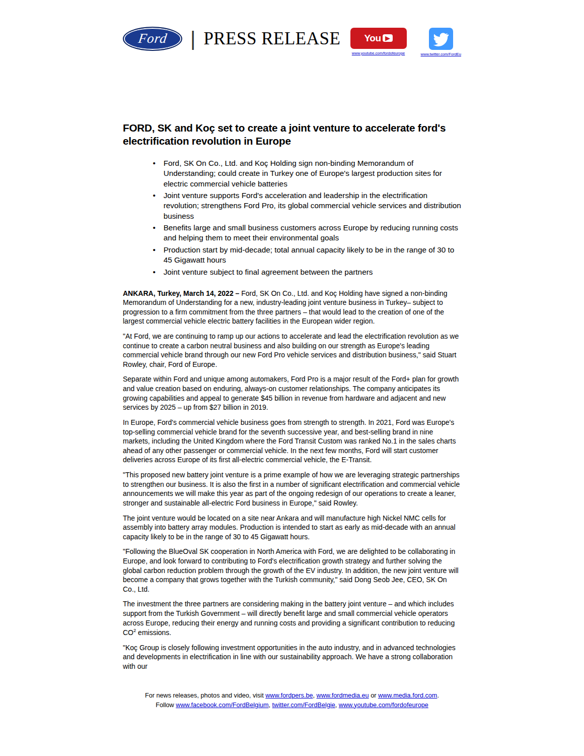Ford
|
PRESS RELEASE
You▶
www.youtube.com/fordofeurope
www.twitter.com/FordEu
FORD, SK and Koç set to create a joint venture to accelerate ford's electrification revolution in Europe
Ford, SK On Co., Ltd. and Koç Holding sign non-binding Memorandum of Understanding; could create in Turkey one of Europe's largest production sites for electric commercial vehicle batteries
Joint venture supports Ford's acceleration and leadership in the electrification revolution; strengthens Ford Pro, its global commercial vehicle services and distribution business
Benefits large and small business customers across Europe by reducing running costs and helping them to meet their environmental goals
Production start by mid-decade; total annual capacity likely to be in the range of 30 to 45 Gigawatt hours
Joint venture subject to final agreement between the partners
ANKARA, Turkey, March 14, 2022 – Ford, SK On Co., Ltd. and Koç Holding have signed a non-binding Memorandum of Understanding for a new, industry-leading joint venture business in Turkey– subject to progression to a firm commitment from the three partners – that would lead to the creation of one of the largest commercial vehicle electric battery facilities in the European wider region.
"At Ford, we are continuing to ramp up our actions to accelerate and lead the electrification revolution as we continue to create a carbon neutral business and also building on our strength as Europe's leading commercial vehicle brand through our new Ford Pro vehicle services and distribution business," said Stuart Rowley, chair, Ford of Europe.
Separate within Ford and unique among automakers, Ford Pro is a major result of the Ford+ plan for growth and value creation based on enduring, always-on customer relationships. The company anticipates its growing capabilities and appeal to generate $45 billion in revenue from hardware and adjacent and new services by 2025 – up from $27 billion in 2019.
In Europe, Ford's commercial vehicle business goes from strength to strength. In 2021, Ford was Europe's top-selling commercial vehicle brand for the seventh successive year, and best-selling brand in nine markets, including the United Kingdom where the Ford Transit Custom was ranked No.1 in the sales charts ahead of any other passenger or commercial vehicle. In the next few months, Ford will start customer deliveries across Europe of its first all-electric commercial vehicle, the E-Transit.
"This proposed new battery joint venture is a prime example of how we are leveraging strategic partnerships to strengthen our business. It is also the first in a number of significant electrification and commercial vehicle announcements we will make this year as part of the ongoing redesign of our operations to create a leaner, stronger and sustainable all-electric Ford business in Europe," said Rowley.
The joint venture would be located on a site near Ankara and will manufacture high Nickel NMC cells for assembly into battery array modules. Production is intended to start as early as mid-decade with an annual capacity likely to be in the range of 30 to 45 Gigawatt hours.
"Following the BlueOval SK cooperation in North America with Ford, we are delighted to be collaborating in Europe, and look forward to contributing to Ford's electrification growth strategy and further solving the global carbon reduction problem through the growth of the EV industry. In addition, the new joint venture will become a company that grows together with the Turkish community," said Dong Seob Jee, CEO, SK On Co., Ltd.
The investment the three partners are considering making in the battery joint venture – and which includes support from the Turkish Government – will directly benefit large and small commercial vehicle operators across Europe, reducing their energy and running costs and providing a significant contribution to reducing CO2 emissions.
"Koç Group is closely following investment opportunities in the auto industry, and in advanced technologies and developments in electrification in line with our sustainability approach. We have a strong collaboration with our
For news releases, photos and video, visit www.fordpers.be, www.fordmedia.eu or www.media.ford.com.
Follow www.facebook.com/FordBelgium, twitter.com/FordBelgie, www.youtube.com/fordofeurope